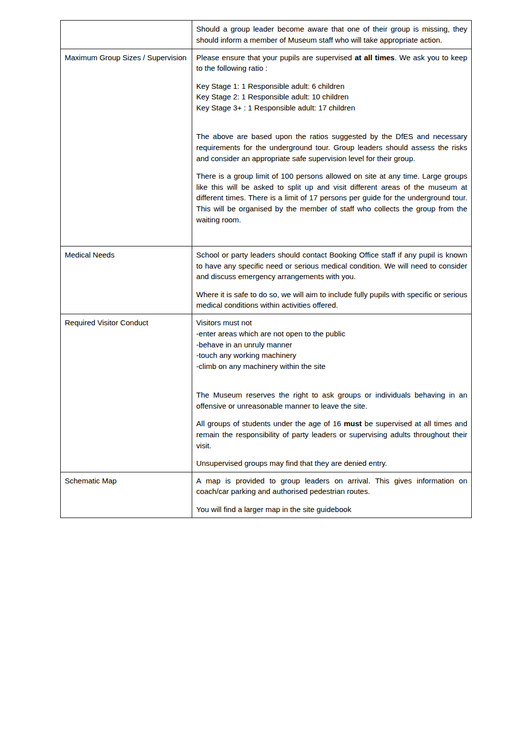| | Should a group leader become aware that one of their group is missing, they should inform a member of Museum staff who will take appropriate action. |
| Maximum Group Sizes / Supervision | Please ensure that your pupils are supervised at all times . We ask you to keep to the following ratio : Key Stage 1: 1 Responsible adult: 6 children Key Stage 2: 1 Responsible adult: 10 children Key Stage 3+ : 1 Responsible adult: 17 children The above are based upon the ratios suggested by the DfES and necessary requirements for the underground tour. Group leaders should assess the risks and consider an appropriate safe supervision level for their group. There is a group limit of 100 persons allowed on site at any time. Large groups like this will be asked to split up and visit different areas of the museum at different times. There is a limit of 17 persons per guide for the underground tour. This will be organised by the member of staff who collects the group from the waiting room. |
| Medical Needs | School or party leaders should contact Booking Office staff if any pupil is known to have any specific need or serious medical condition. We will need to consider and discuss emergency arrangements with you. Where it is safe to do so, we will aim to include fully pupils with specific or serious medical conditions within activities offered. |
| Required Visitor Conduct | Visitors must not -enter areas which are not open to the public -behave in an unruly manner -touch any working machinery -climb on any machinery within the site The Museum reserves the right to ask groups or individuals behaving in an offensive or unreasonable manner to leave the site. All groups of students under the age of 16 must be supervised at all times and remain the responsibility of party leaders or supervising adults throughout their visit. Unsupervised groups may find that they are denied entry. |
| Schematic Map | A map is provided to group leaders on arrival. This gives information on coach/car parking and authorised pedestrian routes. You will find a larger map in the site guidebook |